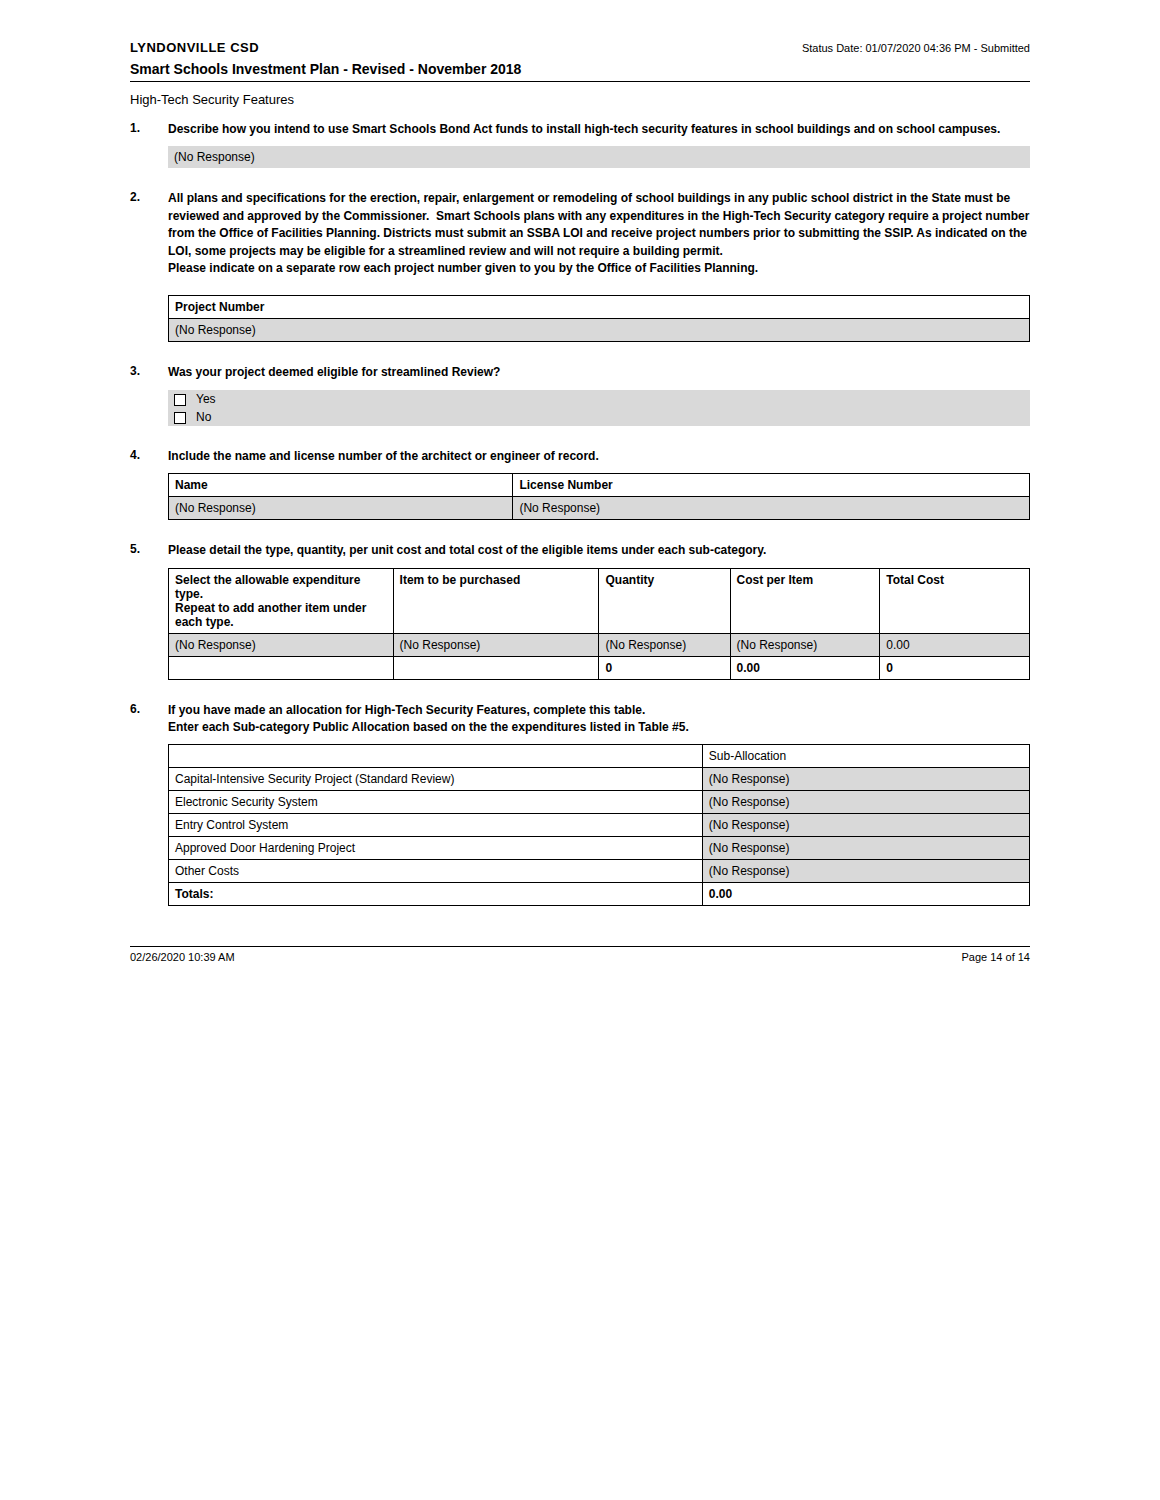LYNDONVILLE CSD Status Date: 01/07/2020 04:36 PM - Submitted
Smart Schools Investment Plan - Revised - November 2018
High-Tech Security Features
Describe how you intend to use Smart Schools Bond Act funds to install high-tech security features in school buildings and on school campuses.
(No Response)
All plans and specifications for the erection, repair, enlargement or remodeling of school buildings in any public school district in the State must be reviewed and approved by the Commissioner. Smart Schools plans with any expenditures in the High-Tech Security category require a project number from the Office of Facilities Planning. Districts must submit an SSBA LOI and receive project numbers prior to submitting the SSIP. As indicated on the LOI, some projects may be eligible for a streamlined review and will not require a building permit.
Please indicate on a separate row each project number given to you by the Office of Facilities Planning.
| Project Number |
| --- |
| (No Response) |
Was your project deemed eligible for streamlined Review?
Yes
No
Include the name and license number of the architect or engineer of record.
| Name | License Number |
| --- | --- |
| (No Response) | (No Response) |
Please detail the type, quantity, per unit cost and total cost of the eligible items under each sub-category.
| Select the allowable expenditure type. Repeat to add another item under each type. | Item to be purchased | Quantity | Cost per Item | Total Cost |
| --- | --- | --- | --- | --- |
| (No Response) | (No Response) | (No Response) | (No Response) | 0.00 |
| | | 0 | 0.00 | 0 |
If you have made an allocation for High-Tech Security Features, complete this table.
Enter each Sub-category Public Allocation based on the the expenditures listed in Table #5.
| | Sub-Allocation |
| --- | --- |
| Capital-Intensive Security Project (Standard Review) | (No Response) |
| Electronic Security System | (No Response) |
| Entry Control System | (No Response) |
| Approved Door Hardening Project | (No Response) |
| Other Costs | (No Response) |
| Totals: | 0.00 |
02/26/2020 10:39 AM Page 14 of 14